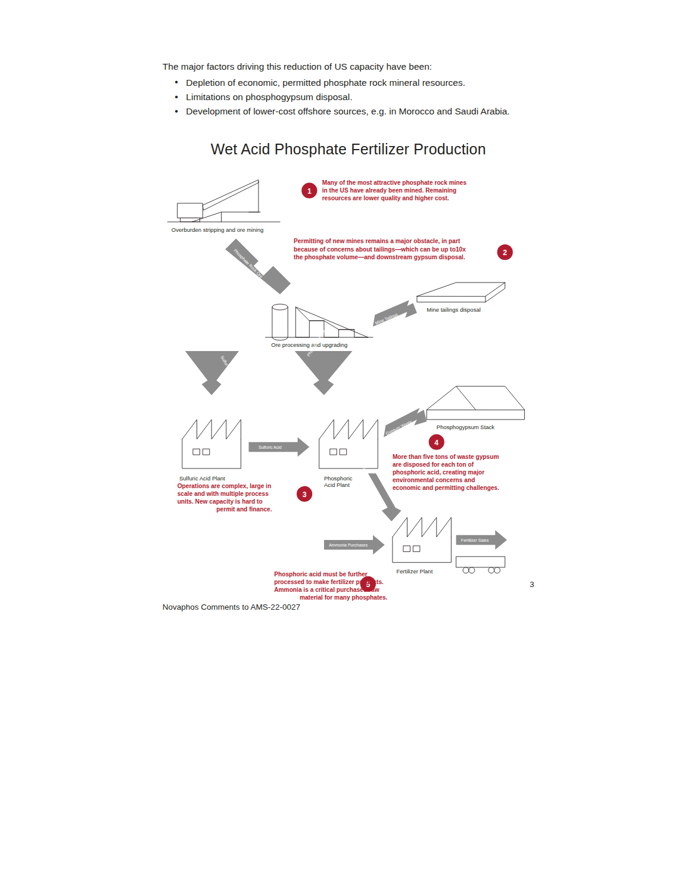The major factors driving this reduction of US capacity have been:
Depletion of economic, permitted phosphate rock mineral resources.
Limitations on phosphogypsum disposal.
Development of lower-cost offshore sources, e.g. in Morocco and Saudi Arabia.
Wet Acid Phosphate Fertilizer Production
Wet Acid Phosphate Fertilizer Production flow diagram Diagram showing overburden stripping and ore mining, ore processing and upgrading, mine tailings disposal, sulfuric acid plant, phosphoric acid plant, phosphogypsum stack, and fertilizer plant, with five numbered callouts. Overburden stripping and ore mining 1 Many of the most attractive phosphate rock mines in the US have already been mined. Remaining resources are lower quality and higher cost. Phosphate Rock Ore Ore processing and upgrading 2 Permitting of new mines remains a major obstacle, in part because of concerns about tailings—which can be up to10x the phosphate volume—and downstream gypsum disposal. Mine Tailings Mine tailings disposal Sulfur Purchases Phosphate Rock Sulfuric Acid Plant Sulfuric Acid Phosphoric Acid Plant Gypsum Waste Phosphogypsum Stack 4 More than five tons of waste gypsum are disposed for each ton of phosphoric acid, creating major environmental concerns and economic and permitting challenges. 3 Operations are complex, large in scale and with multiple process units. New capacity is hard to permit and finance. Phosphoric Acid Fertilizer Plant Ammonia Purchases Fertilizer Sales 5 Phosphoric acid must be further processed to make fertilizer products. Ammonia is a critical purchased raw material for many phosphates.
Novaphos Comments to AMS-22-0027 3